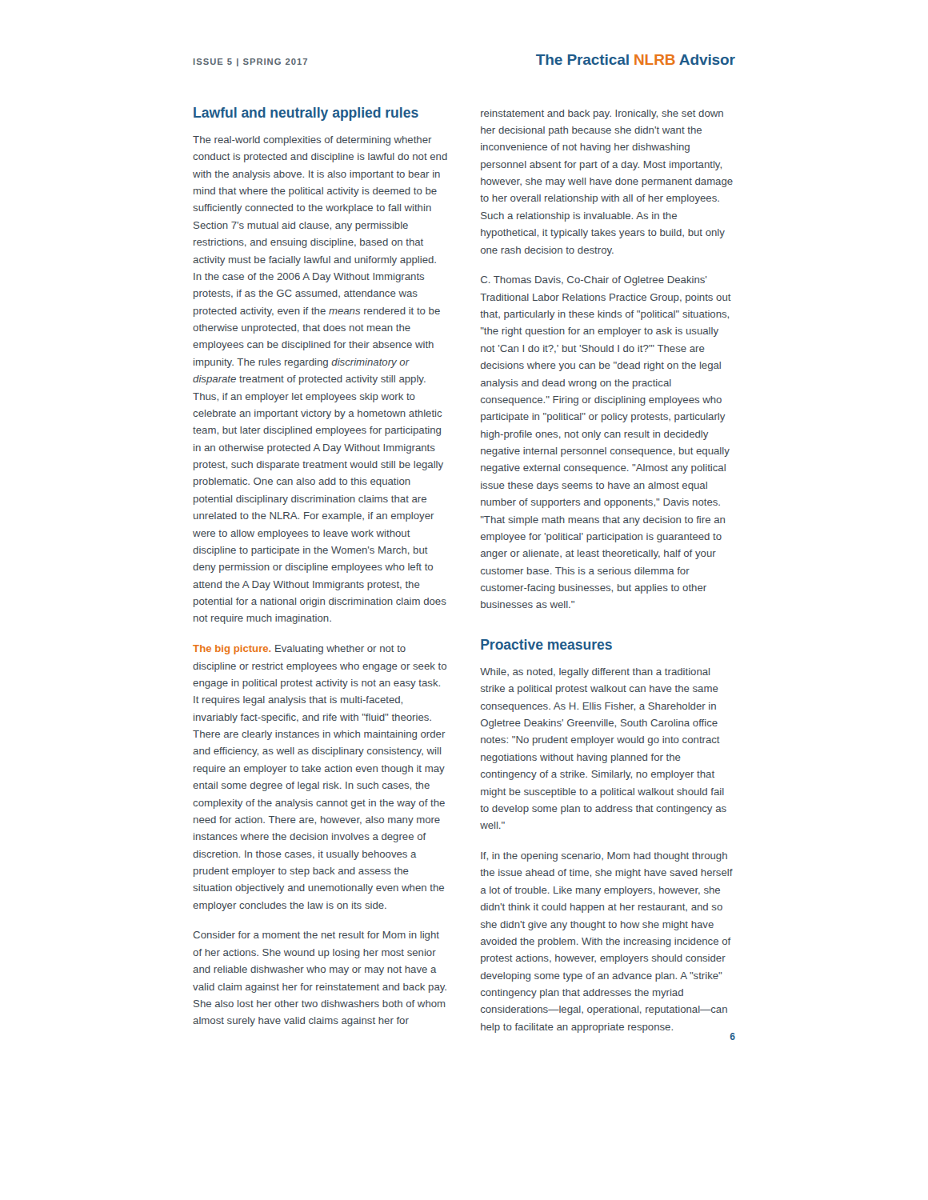Issue 5 | Spring 2017
The Practical NLRB Advisor
Lawful and neutrally applied rules
The real-world complexities of determining whether conduct is protected and discipline is lawful do not end with the analysis above. It is also important to bear in mind that where the political activity is deemed to be sufficiently connected to the workplace to fall within Section 7's mutual aid clause, any permissible restrictions, and ensuing discipline, based on that activity must be facially lawful and uniformly applied. In the case of the 2006 A Day Without Immigrants protests, if as the GC assumed, attendance was protected activity, even if the means rendered it to be otherwise unprotected, that does not mean the employees can be disciplined for their absence with impunity. The rules regarding discriminatory or disparate treatment of protected activity still apply. Thus, if an employer let employees skip work to celebrate an important victory by a hometown athletic team, but later disciplined employees for participating in an otherwise protected A Day Without Immigrants protest, such disparate treatment would still be legally problematic. One can also add to this equation potential disciplinary discrimination claims that are unrelated to the NLRA. For example, if an employer were to allow employees to leave work without discipline to participate in the Women's March, but deny permission or discipline employees who left to attend the A Day Without Immigrants protest, the potential for a national origin discrimination claim does not require much imagination.
The big picture. Evaluating whether or not to discipline or restrict employees who engage or seek to engage in political protest activity is not an easy task. It requires legal analysis that is multi-faceted, invariably fact-specific, and rife with "fluid" theories. There are clearly instances in which maintaining order and efficiency, as well as disciplinary consistency, will require an employer to take action even though it may entail some degree of legal risk. In such cases, the complexity of the analysis cannot get in the way of the need for action. There are, however, also many more instances where the decision involves a degree of discretion. In those cases, it usually behooves a prudent employer to step back and assess the situation objectively and unemotionally even when the employer concludes the law is on its side.
Consider for a moment the net result for Mom in light of her actions. She wound up losing her most senior and reliable dishwasher who may or may not have a valid claim against her for reinstatement and back pay. She also lost her other two dishwashers both of whom almost surely have valid claims against her for reinstatement and back pay. Ironically, she set down her decisional path because she didn't want the inconvenience of not having her dishwashing personnel absent for part of a day. Most importantly, however, she may well have done permanent damage to her overall relationship with all of her employees. Such a relationship is invaluable. As in the hypothetical, it typically takes years to build, but only one rash decision to destroy.
C. Thomas Davis, Co-Chair of Ogletree Deakins' Traditional Labor Relations Practice Group, points out that, particularly in these kinds of "political" situations, "the right question for an employer to ask is usually not 'Can I do it?,' but 'Should I do it?'" These are decisions where you can be "dead right on the legal analysis and dead wrong on the practical consequence." Firing or disciplining employees who participate in "political" or policy protests, particularly high-profile ones, not only can result in decidedly negative internal personnel consequence, but equally negative external consequence. "Almost any political issue these days seems to have an almost equal number of supporters and opponents," Davis notes. "That simple math means that any decision to fire an employee for 'political' participation is guaranteed to anger or alienate, at least theoretically, half of your customer base. This is a serious dilemma for customer-facing businesses, but applies to other businesses as well."
Proactive measures
While, as noted, legally different than a traditional strike a political protest walkout can have the same consequences. As H. Ellis Fisher, a Shareholder in Ogletree Deakins' Greenville, South Carolina office notes: "No prudent employer would go into contract negotiations without having planned for the contingency of a strike. Similarly, no employer that might be susceptible to a political walkout should fail to develop some plan to address that contingency as well."
If, in the opening scenario, Mom had thought through the issue ahead of time, she might have saved herself a lot of trouble. Like many employers, however, she didn't think it could happen at her restaurant, and so she didn't give any thought to how she might have avoided the problem. With the increasing incidence of protest actions, however, employers should consider developing some type of an advance plan. A "strike" contingency plan that addresses the myriad considerations—legal, operational, reputational—can help to facilitate an appropriate response.
6